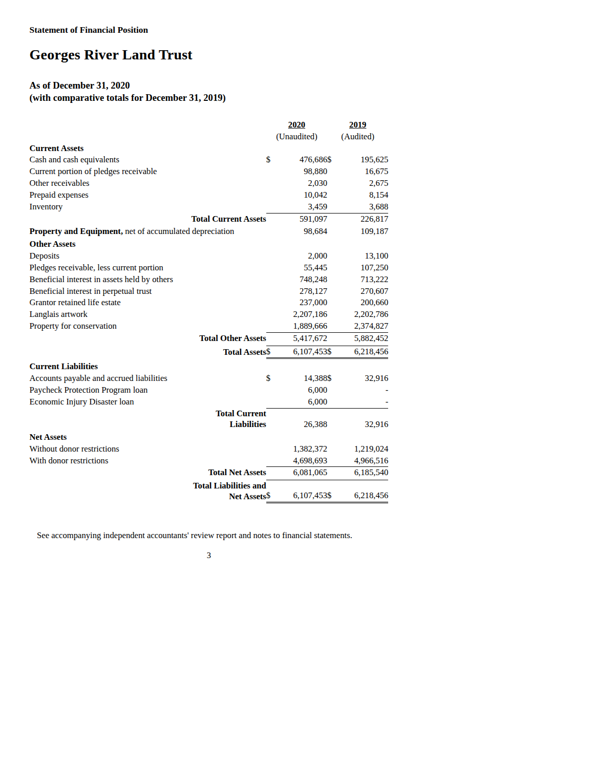Statement of Financial Position
Georges River Land Trust
As of December 31, 2020
(with comparative totals for December 31, 2019)
| | | 2020 | 2019 |
| | | (Unaudited) | (Audited) |
| Current Assets | | | | | |
| Cash and cash equivalents | | $ | 476,686 | $ | 195,625 |
| Current portion of pledges receivable | | | 98,880 | | 16,675 |
| Other receivables | | | 2,030 | | 2,675 |
| Prepaid expenses | | | 10,042 | | 8,154 |
| Inventory | | | 3,459 | | 3,688 |
| | Total Current Assets | | 591,097 | | 226,817 |
| Property and Equipment, net of accumulated depreciation | | 98,684 | | 109,187 |
| Other Assets | | | | | |
| Deposits | | | 2,000 | | 13,100 |
| Pledges receivable, less current portion | | | 55,445 | | 107,250 |
| Beneficial interest in assets held by others | | | 748,248 | | 713,222 |
| Beneficial interest in perpetual trust | | | 278,127 | | 270,607 |
| Grantor retained life estate | | | 237,000 | | 200,660 |
| Langlais artwork | | | 2,207,186 | | 2,202,786 |
| Property for conservation | | | 1,889,666 | | 2,374,827 |
| | Total Other Assets | | 5,417,672 | | 5,882,452 |
| | Total Assets | $ | 6,107,453 | $ | 6,218,456 |
| Current Liabilities | | | | | |
| Accounts payable and accrued liabilities | | $ | 14,388 | $ | 32,916 |
| Paycheck Protection Program loan | | | 6,000 | | - |
| Economic Injury Disaster loan | | | 6,000 | | - |
| | Total Current Liabilities | | 26,388 | | 32,916 |
| Net Assets | | | | | |
| Without donor restrictions | | | 1,382,372 | | 1,219,024 |
| With donor restrictions | | | 4,698,693 | | 4,966,516 |
| | Total Net Assets | | 6,081,065 | | 6,185,540 |
| | Total Liabilities and Net Assets | $ | 6,107,453 | $ | 6,218,456 |
See accompanying independent accountants' review report and notes to financial statements.
3